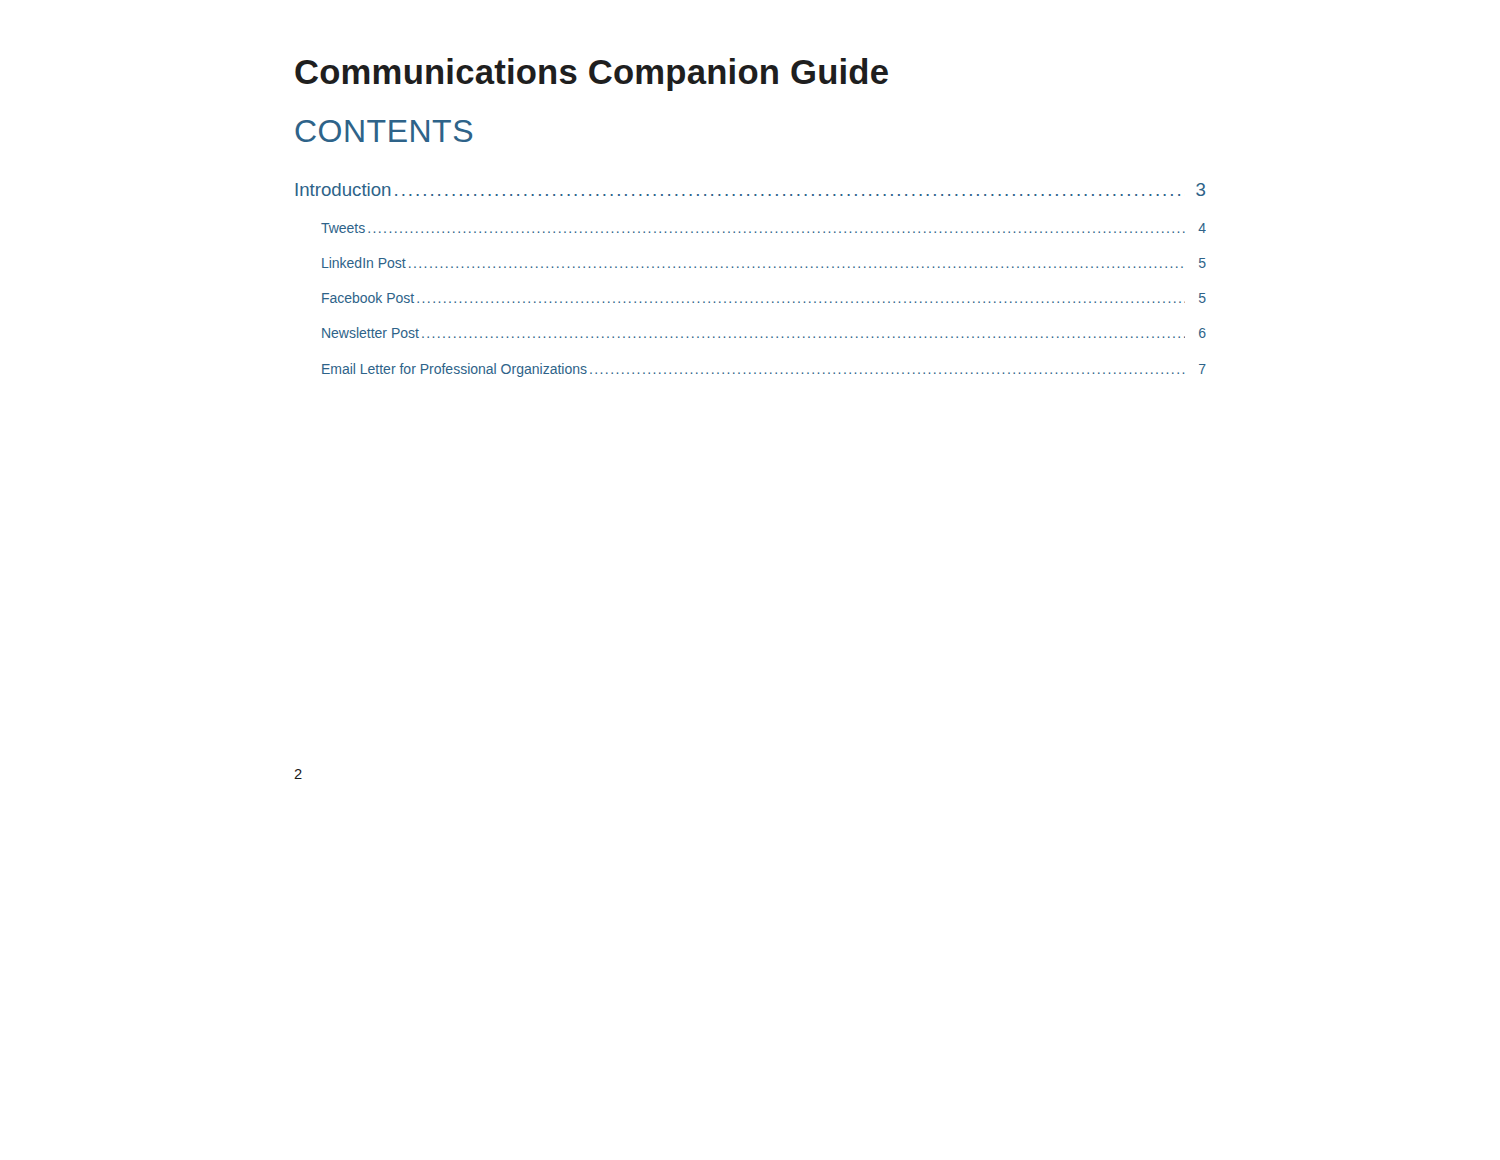Communications Companion Guide
CONTENTS
Introduction ........................................................................................................................................................... 3
Tweets ................................................................................................................................................................................................. 4
LinkedIn Post ................................................................................................................................................................................. 5
Facebook Post ............................................................................................................................................................................... 5
Newsletter Post ............................................................................................................................................................................. 6
Email Letter for Professional Organizations ......................................................................................................................... 7
2